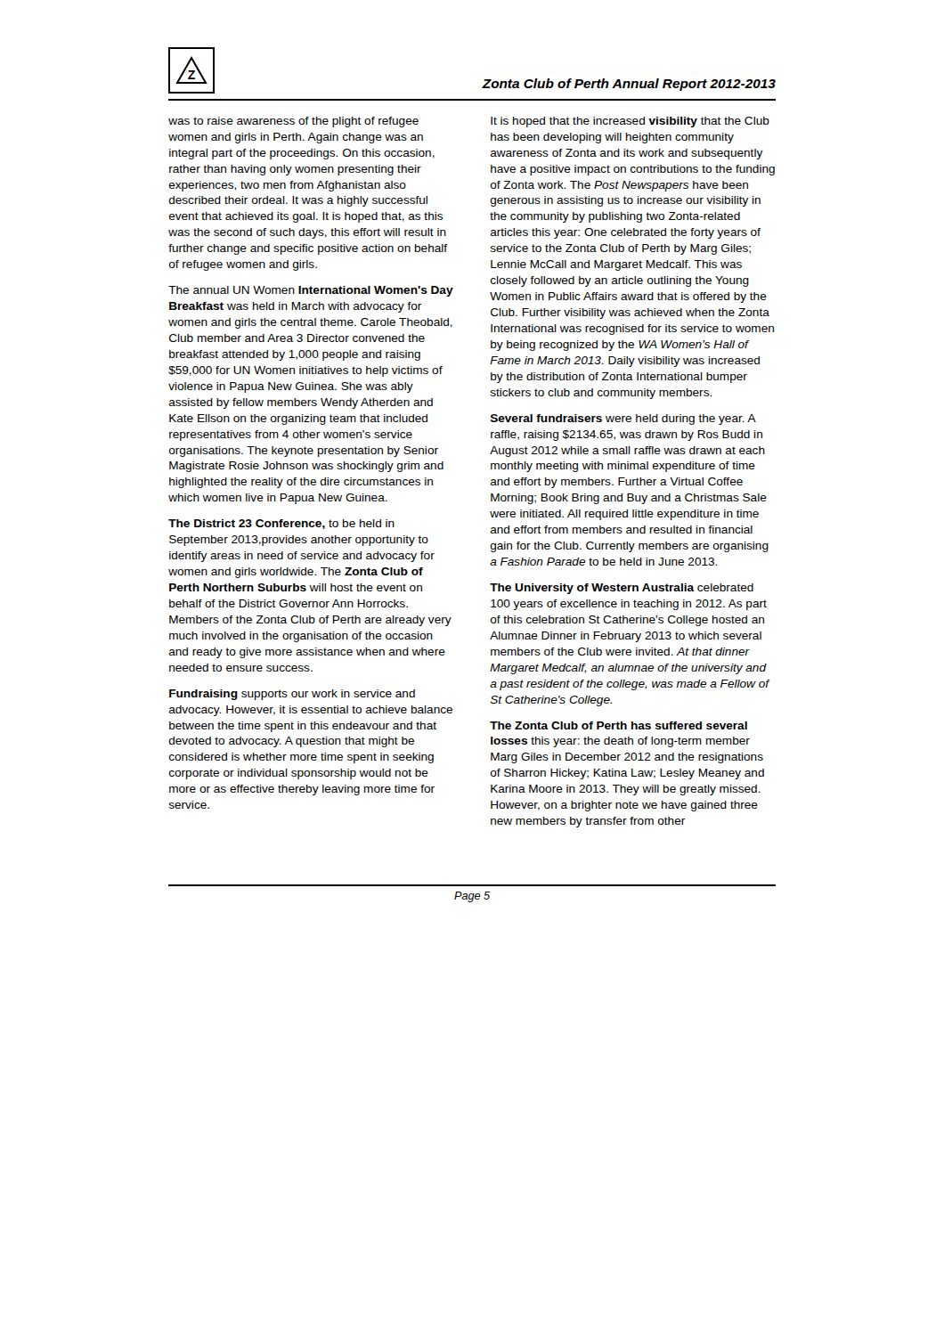Z
Zonta Club of Perth Annual Report 2012-2013
was to raise awareness of the plight of refugee women and girls in Perth. Again change was an integral part of the proceedings. On this occasion, rather than having only women presenting their experiences, two men from Afghanistan also described their ordeal. It was a highly successful event that achieved its goal. It is hoped that, as this was the second of such days, this effort will result in further change and specific positive action on behalf of refugee women and girls.
The annual UN Women International Women's Day Breakfast was held in March with advocacy for women and girls the central theme. Carole Theobald, Club member and Area 3 Director convened the breakfast attended by 1,000 people and raising $59,000 for UN Women initiatives to help victims of violence in Papua New Guinea. She was ably assisted by fellow members Wendy Atherden and Kate Ellson on the organizing team that included representatives from 4 other women's service organisations. The keynote presentation by Senior Magistrate Rosie Johnson was shockingly grim and highlighted the reality of the dire circumstances in which women live in Papua New Guinea.
The District 23 Conference, to be held in September 2013,provides another opportunity to identify areas in need of service and advocacy for women and girls worldwide. The Zonta Club of Perth Northern Suburbs will host the event on behalf of the District Governor Ann Horrocks. Members of the Zonta Club of Perth are already very much involved in the organisation of the occasion and ready to give more assistance when and where needed to ensure success.
Fundraising supports our work in service and advocacy. However, it is essential to achieve balance between the time spent in this endeavour and that devoted to advocacy. A question that might be considered is whether more time spent in seeking corporate or individual sponsorship would not be more or as effective thereby leaving more time for service.
It is hoped that the increased visibility that the Club has been developing will heighten community awareness of Zonta and its work and subsequently have a positive impact on contributions to the funding of Zonta work. The Post Newspapers have been generous in assisting us to increase our visibility in the community by publishing two Zonta-related articles this year: One celebrated the forty years of service to the Zonta Club of Perth by Marg Giles; Lennie McCall and Margaret Medcalf. This was closely followed by an article outlining the Young Women in Public Affairs award that is offered by the Club. Further visibility was achieved when the Zonta International was recognised for its service to women by being recognized by the WA Women's Hall of Fame in March 2013. Daily visibility was increased by the distribution of Zonta International bumper stickers to club and community members.
Several fundraisers were held during the year. A raffle, raising $2134.65, was drawn by Ros Budd in August 2012 while a small raffle was drawn at each monthly meeting with minimal expenditure of time and effort by members. Further a Virtual Coffee Morning; Book Bring and Buy and a Christmas Sale were initiated. All required little expenditure in time and effort from members and resulted in financial gain for the Club. Currently members are organising a Fashion Parade to be held in June 2013.
The University of Western Australia celebrated 100 years of excellence in teaching in 2012. As part of this celebration St Catherine's College hosted an Alumnae Dinner in February 2013 to which several members of the Club were invited. At that dinner Margaret Medcalf, an alumnae of the university and a past resident of the college, was made a Fellow of St Catherine's College.
The Zonta Club of Perth has suffered several losses this year: the death of long-term member Marg Giles in December 2012 and the resignations of Sharron Hickey; Katina Law; Lesley Meaney and Karina Moore in 2013. They will be greatly missed. However, on a brighter note we have gained three new members by transfer from other
Page 5